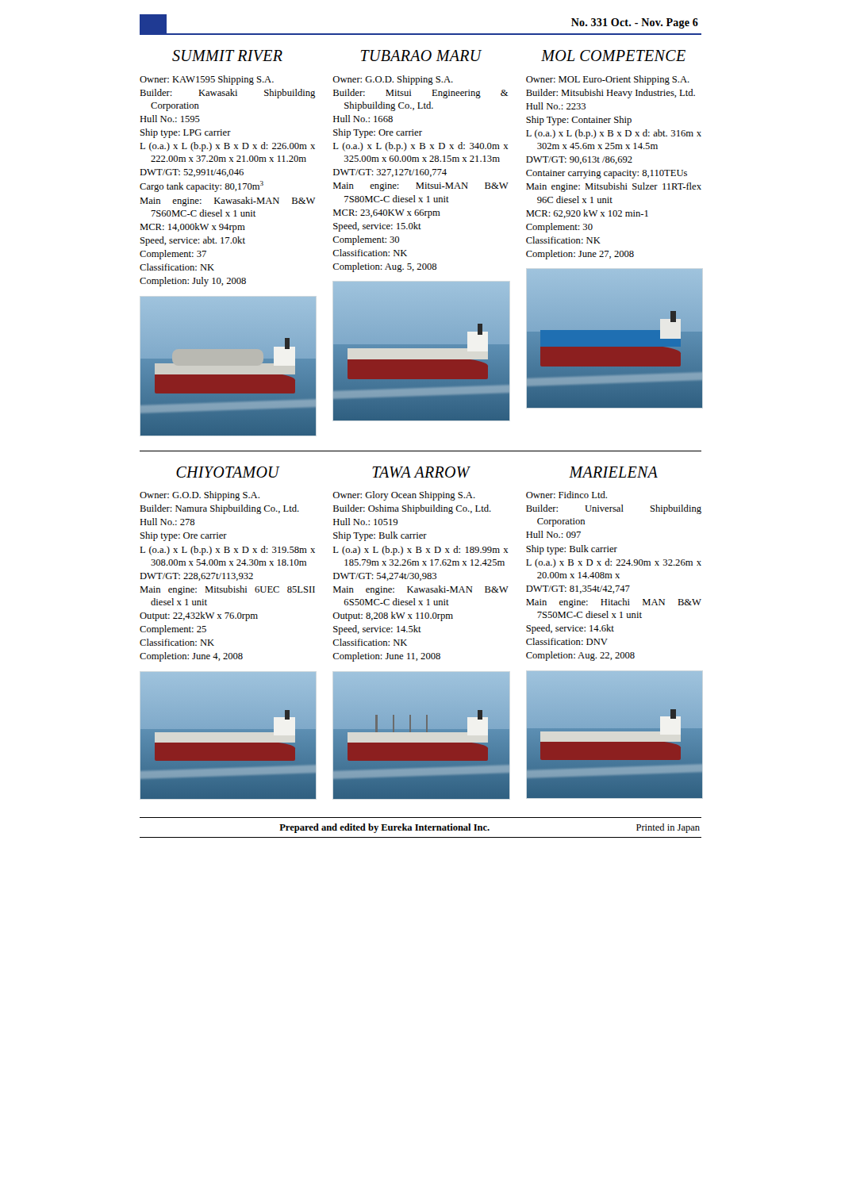No. 331 Oct. - Nov. Page 6
SUMMIT RIVER
Owner: KAW1595 Shipping S.A.
Builder: Kawasaki Shipbuilding Corporation
Hull No.: 1595
Ship type: LPG carrier
L (o.a.) x L (b.p.) x B x D x d: 226.00m x 222.00m x 37.20m x 21.00m x 11.20m
DWT/GT: 52,991t/46,046
Cargo tank capacity: 80,170m3
Main engine: Kawasaki-MAN B&W 7S60MC-C diesel x 1 unit
MCR: 14,000kW x 94rpm
Speed, service: abt. 17.0kt
Complement: 37
Classification: NK
Completion: July 10, 2008
TUBARAO MARU
Owner: G.O.D. Shipping S.A.
Builder: Mitsui Engineering & Shipbuilding Co., Ltd.
Hull No.: 1668
Ship Type: Ore carrier
L (o.a.) x L (b.p.) x B x D x d: 340.0m x 325.00m x 60.00m x 28.15m x 21.13m
DWT/GT: 327,127t/160,774
Main engine: Mitsui-MAN B&W 7S80MC-C diesel x 1 unit
MCR: 23,640KW x 66rpm
Speed, service: 15.0kt
Complement: 30
Classification: NK
Completion: Aug. 5, 2008
MOL COMPETENCE
Owner: MOL Euro-Orient Shipping S.A.
Builder: Mitsubishi Heavy Industries, Ltd.
Hull No.: 2233
Ship Type: Container Ship
L (o.a.) x L (b.p.) x B x D x d: abt. 316m x 302m x 45.6m x 25m x 14.5m
DWT/GT: 90,613t /86,692
Container carrying capacity: 8,110TEUs
Main engine: Mitsubishi Sulzer 11RT-flex 96C diesel x 1 unit
MCR: 62,920 kW x 102 min-1
Complement: 30
Classification: NK
Completion: June 27, 2008
CHIYOTAMOU
Owner: G.O.D. Shipping S.A.
Builder: Namura Shipbuilding Co., Ltd.
Hull No.: 278
Ship type: Ore carrier
L (o.a.) x L (b.p.) x B x D x d: 319.58m x 308.00m x 54.00m x 24.30m x 18.10m
DWT/GT: 228,627t/113,932
Main engine: Mitsubishi 6UEC 85LSII diesel x 1 unit
Output: 22,432kW x 76.0rpm
Complement: 25
Classification: NK
Completion: June 4, 2008
TAWA ARROW
Owner: Glory Ocean Shipping S.A.
Builder: Oshima Shipbuilding Co., Ltd.
Hull No.: 10519
Ship Type: Bulk carrier
L (o.a) x L (b.p.) x B x D x d: 189.99m x 185.79m x 32.26m x 17.62m x 12.425m
DWT/GT: 54,274t/30,983
Main engine: Kawasaki-MAN B&W 6S50MC-C diesel x 1 unit
Output: 8,208 kW x 110.0rpm
Speed, service: 14.5kt
Classification: NK
Completion: June 11, 2008
MARIELENA
Owner: Fidinco Ltd.
Builder: Universal Shipbuilding Corporation
Hull No.: 097
Ship type: Bulk carrier
L (o.a.) x B x D x d: 224.90m x 32.26m x 20.00m x 14.408m x
DWT/GT: 81,354t/42,747
Main engine: Hitachi MAN B&W 7S50MC-C diesel x 1 unit
Speed, service: 14.6kt
Classification: DNV
Completion: Aug. 22, 2008
Prepared and edited by Eureka International Inc.
Printed in Japan